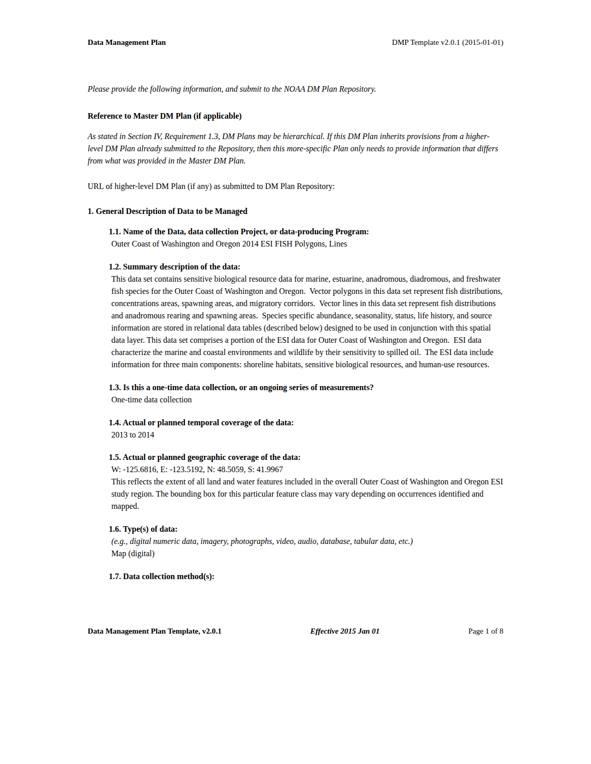Data Management Plan DMP Template v2.0.1 (2015-01-01)
Please provide the following information, and submit to the NOAA DM Plan Repository.
Reference to Master DM Plan (if applicable)
As stated in Section IV, Requirement 1.3, DM Plans may be hierarchical. If this DM Plan inherits provisions from a higher-level DM Plan already submitted to the Repository, then this more-specific Plan only needs to provide information that differs from what was provided in the Master DM Plan.
URL of higher-level DM Plan (if any) as submitted to DM Plan Repository:
1. General Description of Data to be Managed
1.1. Name of the Data, data collection Project, or data-producing Program:
Outer Coast of Washington and Oregon 2014 ESI FISH Polygons, Lines
1.2. Summary description of the data:
This data set contains sensitive biological resource data for marine, estuarine, anadromous, diadromous, and freshwater fish species for the Outer Coast of Washington and Oregon. Vector polygons in this data set represent fish distributions, concentrations areas, spawning areas, and migratory corridors. Vector lines in this data set represent fish distributions and anadromous rearing and spawning areas. Species specific abundance, seasonality, status, life history, and source information are stored in relational data tables (described below) designed to be used in conjunction with this spatial data layer. This data set comprises a portion of the ESI data for Outer Coast of Washington and Oregon. ESI data characterize the marine and coastal environments and wildlife by their sensitivity to spilled oil. The ESI data include information for three main components: shoreline habitats, sensitive biological resources, and human-use resources.
1.3. Is this a one-time data collection, or an ongoing series of measurements?
One-time data collection
1.4. Actual or planned temporal coverage of the data:
2013 to 2014
1.5. Actual or planned geographic coverage of the data:
W: -125.6816, E: -123.5192, N: 48.5059, S: 41.9967
This reflects the extent of all land and water features included in the overall Outer Coast of Washington and Oregon ESI study region. The bounding box for this particular feature class may vary depending on occurrences identified and mapped.
1.6. Type(s) of data:
(e.g., digital numeric data, imagery, photographs, video, audio, database, tabular data, etc.)
Map (digital)
1.7. Data collection method(s):
Data Management Plan Template, v2.0.1 Effective 2015 Jan 01 Page 1 of 8